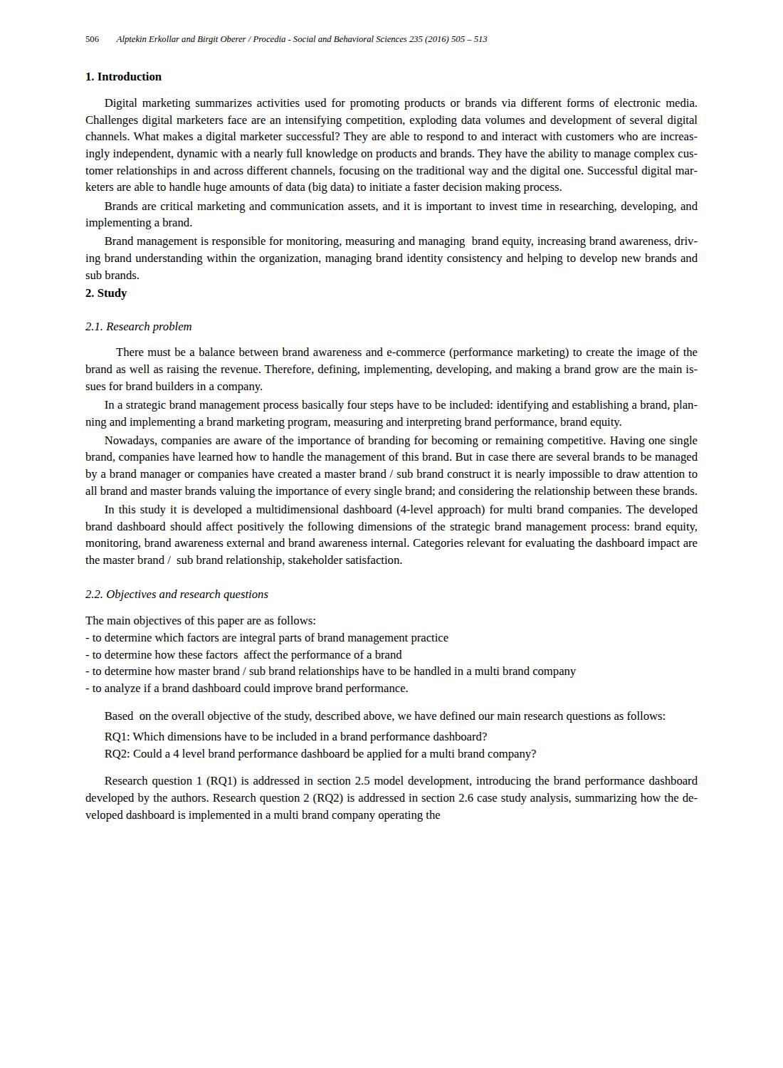506 Alptekin Erkollar and Birgit Oberer / Procedia - Social and Behavioral Sciences 235 (2016) 505 – 513
1. Introduction
Digital marketing summarizes activities used for promoting products or brands via different forms of electronic media. Challenges digital marketers face are an intensifying competition, exploding data volumes and development of several digital channels. What makes a digital marketer successful? They are able to respond to and interact with customers who are increasingly independent, dynamic with a nearly full knowledge on products and brands. They have the ability to manage complex customer relationships in and across different channels, focusing on the traditional way and the digital one. Successful digital marketers are able to handle huge amounts of data (big data) to initiate a faster decision making process.
Brands are critical marketing and communication assets, and it is important to invest time in researching, developing, and implementing a brand.
Brand management is responsible for monitoring, measuring and managing brand equity, increasing brand awareness, driving brand understanding within the organization, managing brand identity consistency and helping to develop new brands and sub brands.
2. Study
2.1. Research problem
There must be a balance between brand awareness and e-commerce (performance marketing) to create the image of the brand as well as raising the revenue. Therefore, defining, implementing, developing, and making a brand grow are the main issues for brand builders in a company.
In a strategic brand management process basically four steps have to be included: identifying and establishing a brand, planning and implementing a brand marketing program, measuring and interpreting brand performance, brand equity.
Nowadays, companies are aware of the importance of branding for becoming or remaining competitive. Having one single brand, companies have learned how to handle the management of this brand. But in case there are several brands to be managed by a brand manager or companies have created a master brand / sub brand construct it is nearly impossible to draw attention to all brand and master brands valuing the importance of every single brand; and considering the relationship between these brands.
In this study it is developed a multidimensional dashboard (4-level approach) for multi brand companies. The developed brand dashboard should affect positively the following dimensions of the strategic brand management process: brand equity, monitoring, brand awareness external and brand awareness internal. Categories relevant for evaluating the dashboard impact are the master brand / sub brand relationship, stakeholder satisfaction.
2.2. Objectives and research questions
The main objectives of this paper are as follows:
- to determine which factors are integral parts of brand management practice
- to determine how these factors affect the performance of a brand
- to determine how master brand / sub brand relationships have to be handled in a multi brand company
- to analyze if a brand dashboard could improve brand performance.
Based on the overall objective of the study, described above, we have defined our main research questions as follows:
RQ1: Which dimensions have to be included in a brand performance dashboard?
RQ2: Could a 4 level brand performance dashboard be applied for a multi brand company?
Research question 1 (RQ1) is addressed in section 2.5 model development, introducing the brand performance dashboard developed by the authors. Research question 2 (RQ2) is addressed in section 2.6 case study analysis, summarizing how the developed dashboard is implemented in a multi brand company operating the